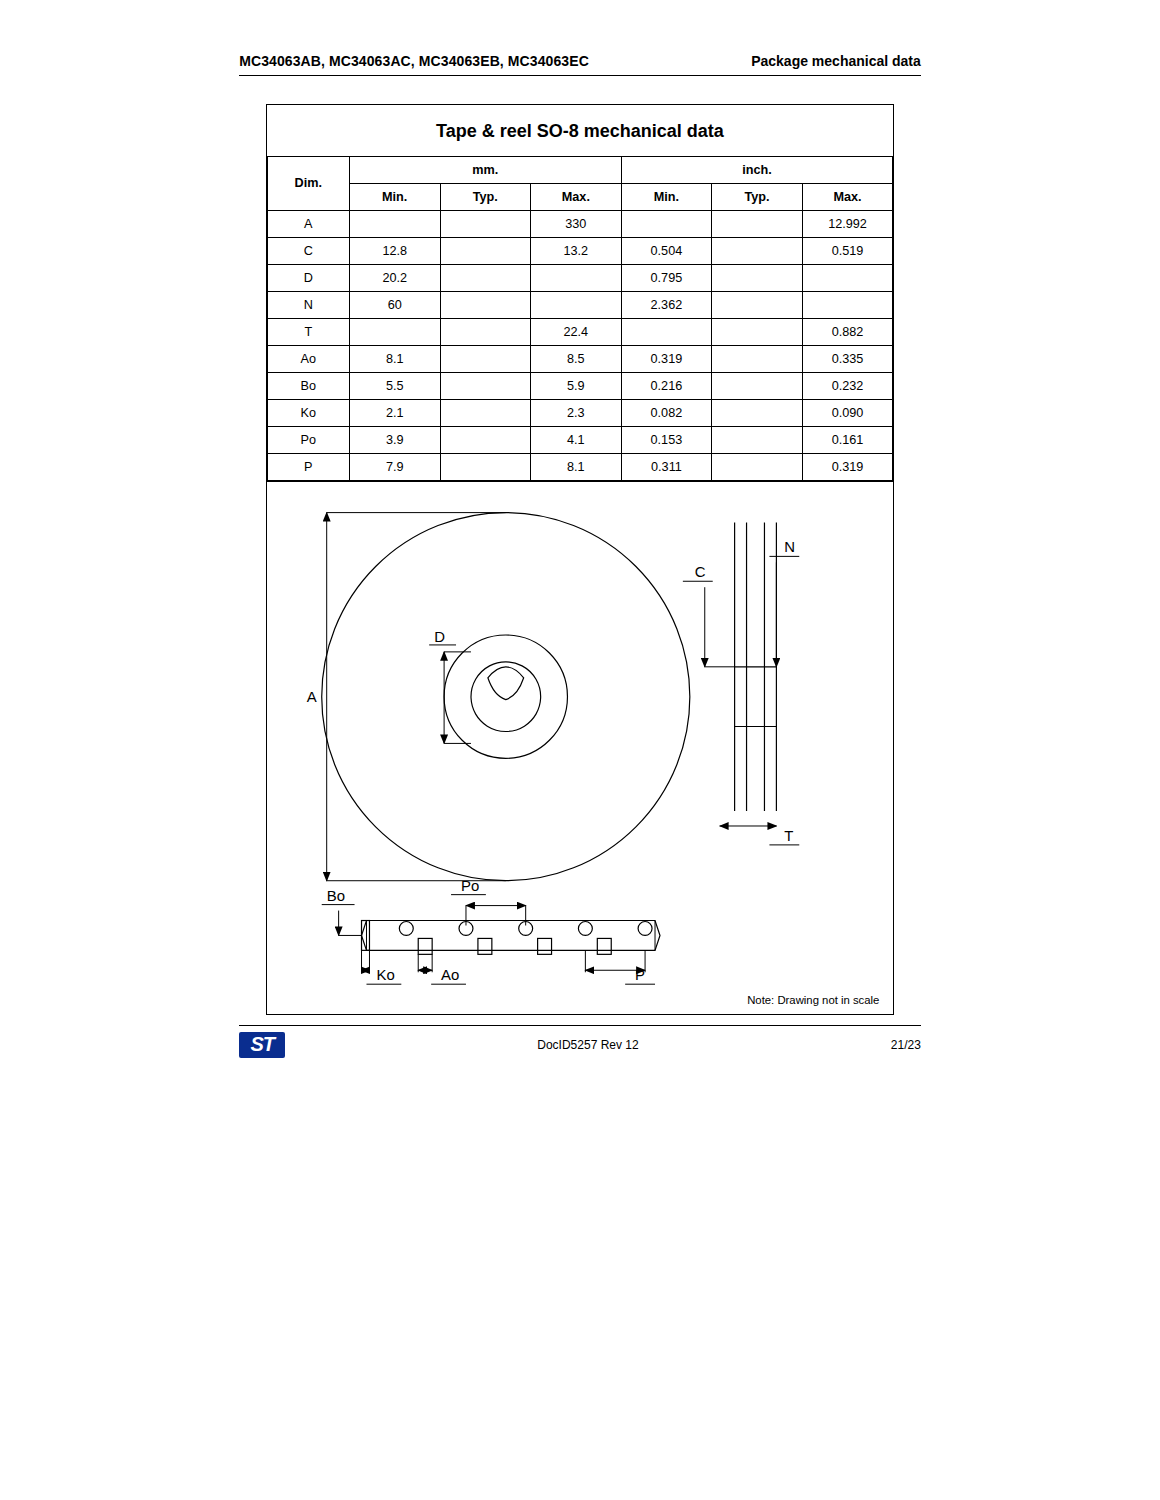MC34063AB, MC34063AC, MC34063EB, MC34063EC
Package mechanical data
Tape & reel SO-8 mechanical data
| Dim. | mm. | inch. |
| --- | --- | --- |
| Min. | Typ. | Max. | Min. | Typ. | Max. |
| A | | | 330 | | | 12.992 |
| C | 12.8 | | 13.2 | 0.504 | | 0.519 |
| D | 20.2 | | | 0.795 | | |
| N | 60 | | | 2.362 | | |
| T | | | 22.4 | | | 0.882 |
| Ao | 8.1 | | 8.5 | 0.319 | | 0.335 |
| Bo | 5.5 | | 5.9 | 0.216 | | 0.232 |
| Ko | 2.1 | | 2.3 | 0.082 | | 0.090 |
| Po | 3.9 | | 4.1 | 0.153 | | 0.161 |
| P | 7.9 | | 8.1 | 0.311 | | 0.319 |
A D N C T Bo Ko Ao P Po
Note: Drawing not in scale
ST
DocID5257 Rev 12
21/23